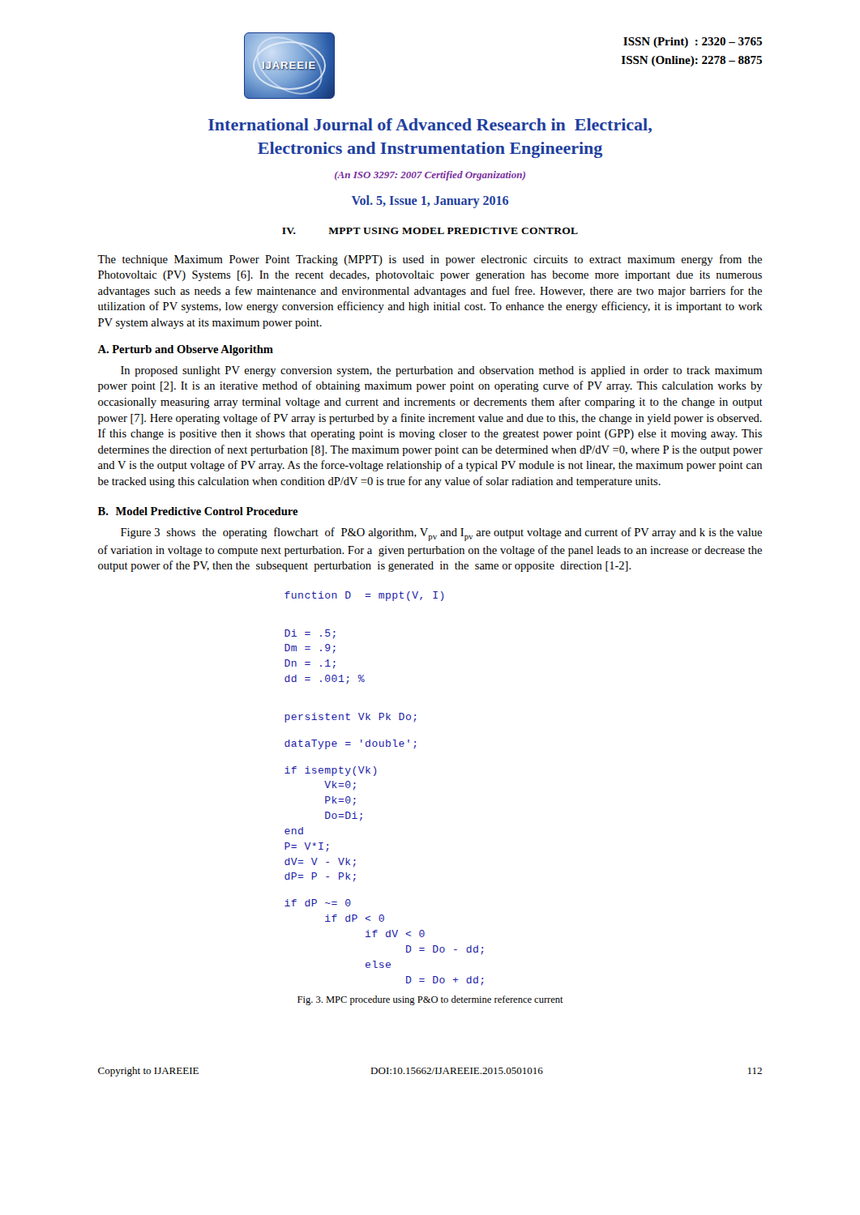IJAREEIE
ISSN (Print) : 2320 – 3765
ISSN (Online): 2278 – 8875
International Journal of Advanced Research in Electrical,
Electronics and Instrumentation Engineering
(An ISO 3297: 2007 Certified Organization)
Vol. 5, Issue 1, January 2016
IV. MPPT USING MODEL PREDICTIVE CONTROL
The technique Maximum Power Point Tracking (MPPT) is used in power electronic circuits to extract maximum energy from the Photovoltaic (PV) Systems [6]. In the recent decades, photovoltaic power generation has become more important due its numerous advantages such as needs a few maintenance and environmental advantages and fuel free. However, there are two major barriers for the utilization of PV systems, low energy conversion efficiency and high initial cost. To enhance the energy efficiency, it is important to work PV system always at its maximum power point.
A. Perturb and Observe Algorithm
In proposed sunlight PV energy conversion system, the perturbation and observation method is applied in order to track maximum power point [2]. It is an iterative method of obtaining maximum power point on operating curve of PV array. This calculation works by occasionally measuring array terminal voltage and current and increments or decrements them after comparing it to the change in output power [7]. Here operating voltage of PV array is perturbed by a finite increment value and due to this, the change in yield power is observed. If this change is positive then it shows that operating point is moving closer to the greatest power point (GPP) else it moving away. This determines the direction of next perturbation [8]. The maximum power point can be determined when dP/dV =0, where P is the output power and V is the output voltage of PV array. As the force-voltage relationship of a typical PV module is not linear, the maximum power point can be tracked using this calculation when condition dP/dV =0 is true for any value of solar radiation and temperature units.
B. Model Predictive Control Procedure
Figure 3 shows the operating flowchart of P&O algorithm, Vpv and Ipv are output voltage and current of PV array and k is the value of variation in voltage to compute next perturbation. For a given perturbation on the voltage of the panel leads to an increase or decrease the output power of the PV, then the subsequent perturbation is generated in the same or opposite direction [1-2].
function D = mppt(V, I)
Di = .5;
Dm = .9;
Dn = .1;
dd = .001; %
persistent Vk Pk Do;
dataType = 'double';
if isempty(Vk)
Vk=0;
Pk=0;
Do=Di;
end
P= V*I;
dV= V - Vk;
dP= P - Pk;
if dP ~= 0
if dP < 0
if dV < 0
D = Do - dd;
else
D = Do + dd;
Fig. 3. MPC procedure using P&O to determine reference current
Copyright to IJAREEIE
DOI:10.15662/IJAREEIE.2015.0501016
112